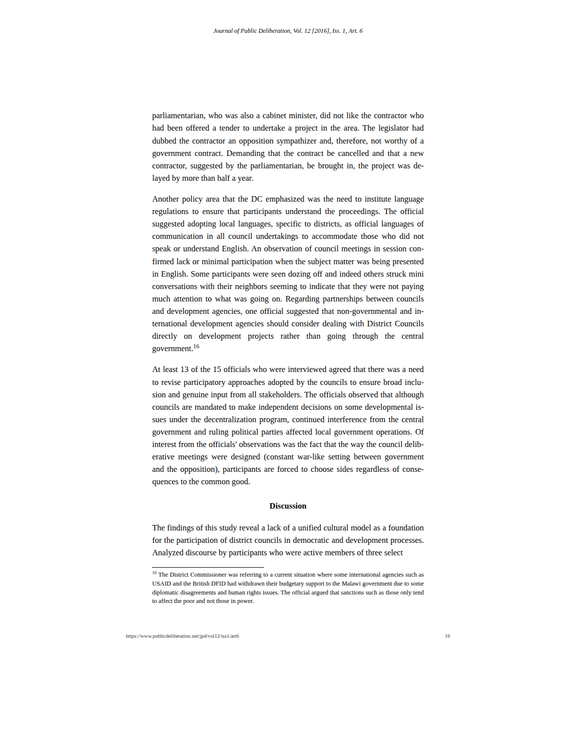Journal of Public Deliberation, Vol. 12 [2016], Iss. 1, Art. 6
parliamentarian, who was also a cabinet minister, did not like the contractor who had been offered a tender to undertake a project in the area. The legislator had dubbed the contractor an opposition sympathizer and, therefore, not worthy of a government contract. Demanding that the contract be cancelled and that a new contractor, suggested by the parliamentarian, be brought in, the project was delayed by more than half a year.
Another policy area that the DC emphasized was the need to institute language regulations to ensure that participants understand the proceedings. The official suggested adopting local languages, specific to districts, as official languages of communication in all council undertakings to accommodate those who did not speak or understand English. An observation of council meetings in session confirmed lack or minimal participation when the subject matter was being presented in English. Some participants were seen dozing off and indeed others struck mini conversations with their neighbors seeming to indicate that they were not paying much attention to what was going on. Regarding partnerships between councils and development agencies, one official suggested that non-governmental and international development agencies should consider dealing with District Councils directly on development projects rather than going through the central government.16
At least 13 of the 15 officials who were interviewed agreed that there was a need to revise participatory approaches adopted by the councils to ensure broad inclusion and genuine input from all stakeholders. The officials observed that although councils are mandated to make independent decisions on some developmental issues under the decentralization program, continued interference from the central government and ruling political parties affected local government operations. Of interest from the officials' observations was the fact that the way the council deliberative meetings were designed (constant war-like setting between government and the opposition), participants are forced to choose sides regardless of consequences to the common good.
Discussion
The findings of this study reveal a lack of a unified cultural model as a foundation for the participation of district councils in democratic and development processes. Analyzed discourse by participants who were active members of three select
16 The District Commissioner was referring to a current situation where some international agencies such as USAID and the British DFID had withdrawn their budgetary support to the Malawi government due to some diplomatic disagreements and human rights issues. The official argued that sanctions such as those only tend to affect the poor and not those in power.
https://www.publicdeliberation.net/jpd/vol12/iss1/art6 16